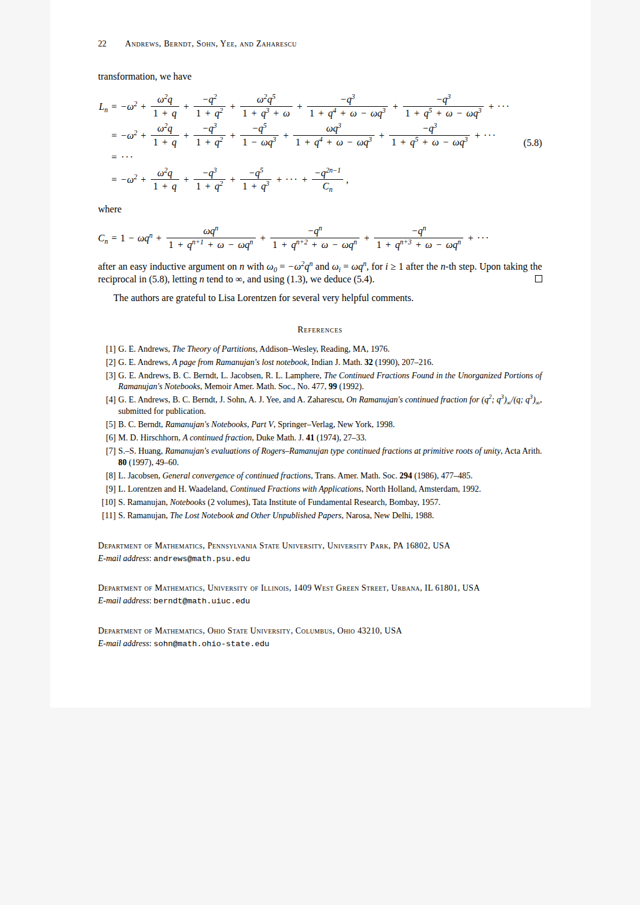22 Andrews, Berndt, Sohn, Yee, and Zaharescu
transformation, we have
| L n | = −ω 2 + ω 2 q 1 + q + −q 2 1 + q 2 + ω 2 q 5 1 + q 3 + ω + −q 3 1 + q 4 + ω − ωq 3 + −q 3 1 + q 5 + ω − ωq 3 + ··· |
| | = −ω 2 + ω 2 q 1 + q + −q 3 1 + q 2 + −q 5 1 − ωq 3 + ωq 3 1 + q 4 + ω − ωq 3 + −q 3 1 + q 5 + ω − ωq 3 + ··· |
| | = ··· |
| | = −ω 2 + ω 2 q 1 + q + −q 3 1 + q 2 + −q 5 1 + q 3 + ··· + −q 2n−1 C n , |
(5.8)
where
Cn = 1−ωqn+ ωqn 1 + qn+1 + ω − ωqn + −qn 1 + qn+2 + ω − ωqn + −qn 1 + qn+3 + ω − ωqn + ···
after an easy inductive argument on n with ω0 = −ω2qn and ωi = ωqn, for i ≥ 1 after the n-th step. Upon taking the reciprocal in (5.8), letting n tend to ∞, and using (1.3), we deduce (5.4).
The authors are grateful to Lisa Lorentzen for several very helpful comments.
References
[1] G. E. Andrews, The Theory of Partitions, Addison–Wesley, Reading, MA, 1976.
[2] G. E. Andrews, A page from Ramanujan's lost notebook, Indian J. Math. 32 (1990), 207–216.
[3] G. E. Andrews, B. C. Berndt, L. Jacobsen, R. L. Lamphere, The Continued Fractions Found in the Unorganized Portions of Ramanujan's Notebooks, Memoir Amer. Math. Soc., No. 477, 99 (1992).
[4] G. E. Andrews, B. C. Berndt, J. Sohn, A. J. Yee, and A. Zaharescu, On Ramanujan's continued fraction for (q2; q3)∞/(q; q3)∞, submitted for publication.
[5] B. C. Berndt, Ramanujan's Notebooks, Part V, Springer–Verlag, New York, 1998.
[6] M. D. Hirschhorn, A continued fraction, Duke Math. J. 41 (1974), 27–33.
[7] S.–S. Huang, Ramanujan's evaluations of Rogers–Ramanujan type continued fractions at primitive roots of unity, Acta Arith. 80 (1997), 49–60.
[8] L. Jacobsen, General convergence of continued fractions, Trans. Amer. Math. Soc. 294 (1986), 477–485.
[9] L. Lorentzen and H. Waadeland, Continued Fractions with Applications, North Holland, Amsterdam, 1992.
[10] S. Ramanujan, Notebooks (2 volumes), Tata Institute of Fundamental Research, Bombay, 1957.
[11] S. Ramanujan, The Lost Notebook and Other Unpublished Papers, Narosa, New Delhi, 1988.
Department of Mathematics, Pennsylvania State University, University Park, PA 16802, USA
E-mail address: andrews@math.psu.edu
Department of Mathematics, University of Illinois, 1409 West Green Street, Urbana, IL 61801, USA
E-mail address: berndt@math.uiuc.edu
Department of Mathematics, Ohio State University, Columbus, Ohio 43210, USA
E-mail address: sohn@math.ohio-state.edu